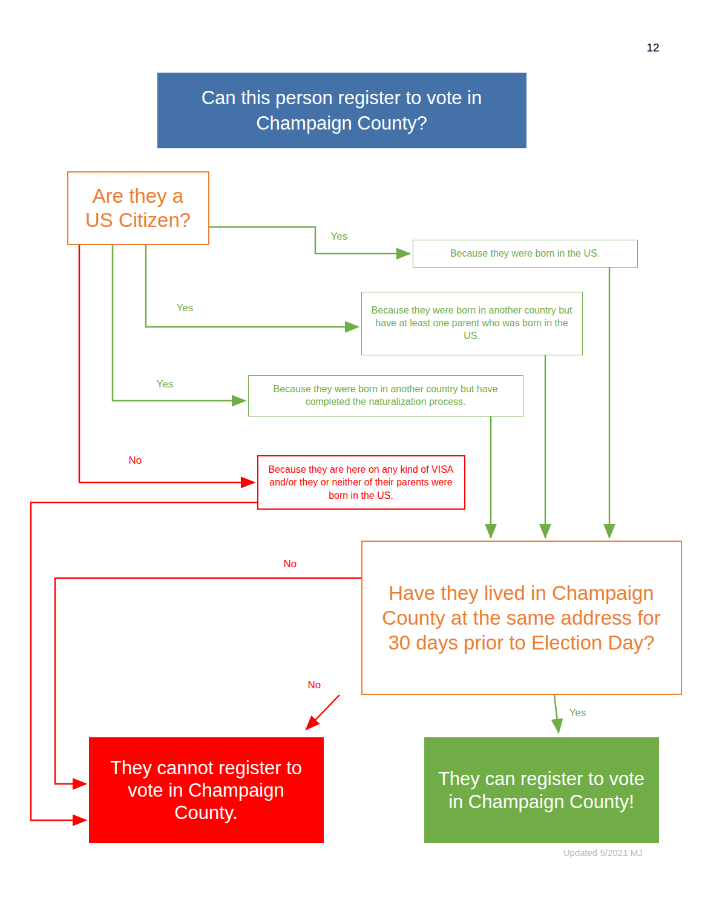12
Can this person register to vote in Champaign County?
Are they a
US Citizen?
Because they were born in the US.
Because they were born in another country but have at least one parent who was born in the US.
Because they were born in another country but have completed the naturalization process.
Because they are here on any kind of VISA and/or they or neither of their parents were born in the US.
Have they lived in Champaign County at the same address for 30 days prior to Election Day?
They cannot register to vote in Champaign County.
They can register to vote in Champaign County!
Yes Yes Yes No No No Yes
Updated 5/2021 MJ